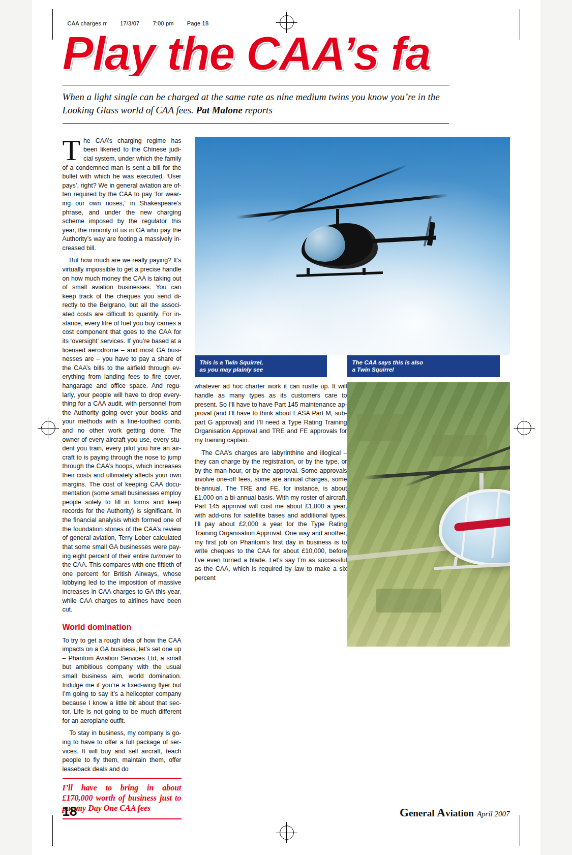CAA charges rr 17/3/077:00 pm Page 18
Play the CAA’s fa
When a light single can be charged at the same rate as nine medium twins you know you’re in the Looking Glass world of CAA fees. Pat Malone reports
The CAA’s charging regime has been likened to the Chinese judicial system, under which the family of a condemned man is sent a bill for the bullet with which he was executed. ‘User pays’, right? We in general aviation are often required by the CAA to pay ‘for wearing our own noses,’ in Shakespeare’s phrase, and under the new charging scheme imposed by the regulator this year, the minority of us in GA who pay the Authority’s way are footing a massively increased bill.
But how much are we really paying? It’s virtually impossible to get a precise handle on how much money the CAA is taking out of small aviation businesses. You can keep track of the cheques you send directly to the Belgrano, but all the associated costs are difficult to quantify. For instance, every litre of fuel you buy carries a cost component that goes to the CAA for its ‘oversight’ services. If you’re based at a licensed aerodrome – and most GA businesses are – you have to pay a share of the CAA’s bills to the airfield through everything from landing fees to fire cover, hangarage and office space. And regularly, your people will have to drop everything for a CAA audit, with personnel from the Authority going over your books and your methods with a fine-toothed comb, and no other work getting done. The owner of every aircraft you use, every student you train, every pilot you hire an aircraft to is paying through the nose to jump through the CAA’s hoops, which increases their costs and ultimately affects your own margins. The cost of keeping CAA documentation (some small businesses employ people solely to fill in forms and keep records for the Authority) is significant. In the financial analysis which formed one of the foundation stones of the CAA’s review of general aviation, Terry Lober calculated that some small GA businesses were paying eight percent of their entire turnover to the CAA. This compares with one fiftieth of one percent for British Airways, whose lobbying led to the imposition of massive increases in CAA charges to GA this year, while CAA charges to airlines have been cut.
World domination
To try to get a rough idea of how the CAA impacts on a GA business, let’s set one up – Phantom Aviation Services Ltd, a small but ambitious company with the usual small business aim, world domination. Indulge me if you’re a fixed-wing flyer but I’m going to say it’s a helicopter company because I know a little bit about that sector. Life is not going to be much different for an aeroplane outfit.
To stay in business, my company is going to have to offer a full package of services. It will buy and sell aircraft, teach people to fly them, maintain them, offer leaseback deals and do
I’ll have to bring in about £170,000 worth of business just to pay my Day One CAA fees
This is a Twin Squirrel,
as you may plainly see
The CAA says this is also
a Twin Squirrel
whatever ad hoc charter work it can rustle up. It will handle as many types as its customers care to present. So I’ll have to have Part 145 maintenance approval (and I’ll have to think about EASA Part M, sub-part G approval) and I’ll need a Type Rating Training Organisation Approval and TRE and FE approvals for my training captain.
The CAA’s charges are labyrinthine and illogical – they can charge by the registration, or by the type, or by the man-hour, or by the approval. Some approvals involve one-off fees, some are annual charges, some bi-annual. The TRE and FE, for instance, is about £1,000 on a bi-annual basis. With my roster of aircraft, Part 145 approval will cost me about £1,800 a year, with add-ons for satellite bases and additional types. I’ll pay about £2,000 a year for the Type Rating Training Organisation Approval. One way and another, my first job on Phantom’s first day in business is to write cheques to the CAA for about £10,000, before I’ve even turned a blade. Let’s say I’m as successful as the CAA, which is required by law to make a six percent
18
General Aviation April 2007